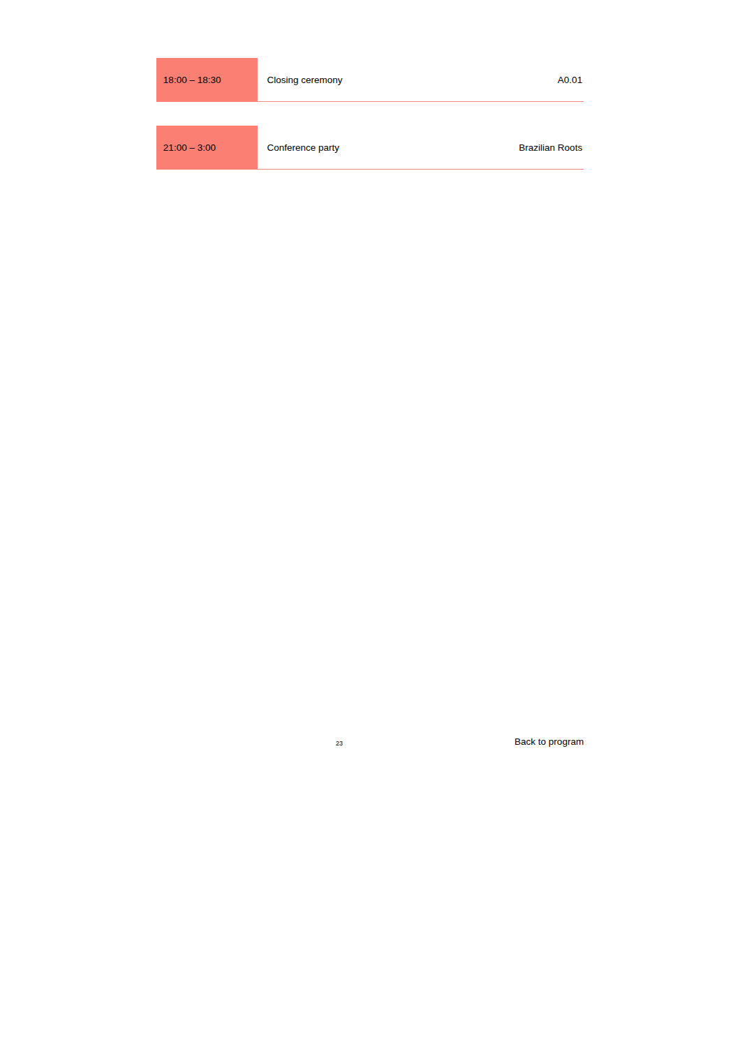| 18:00 – 18:30 | Closing ceremony | A0.01 |
| 21:00 – 3:00 | Conference party | Brazilian Roots |
23
Back to program